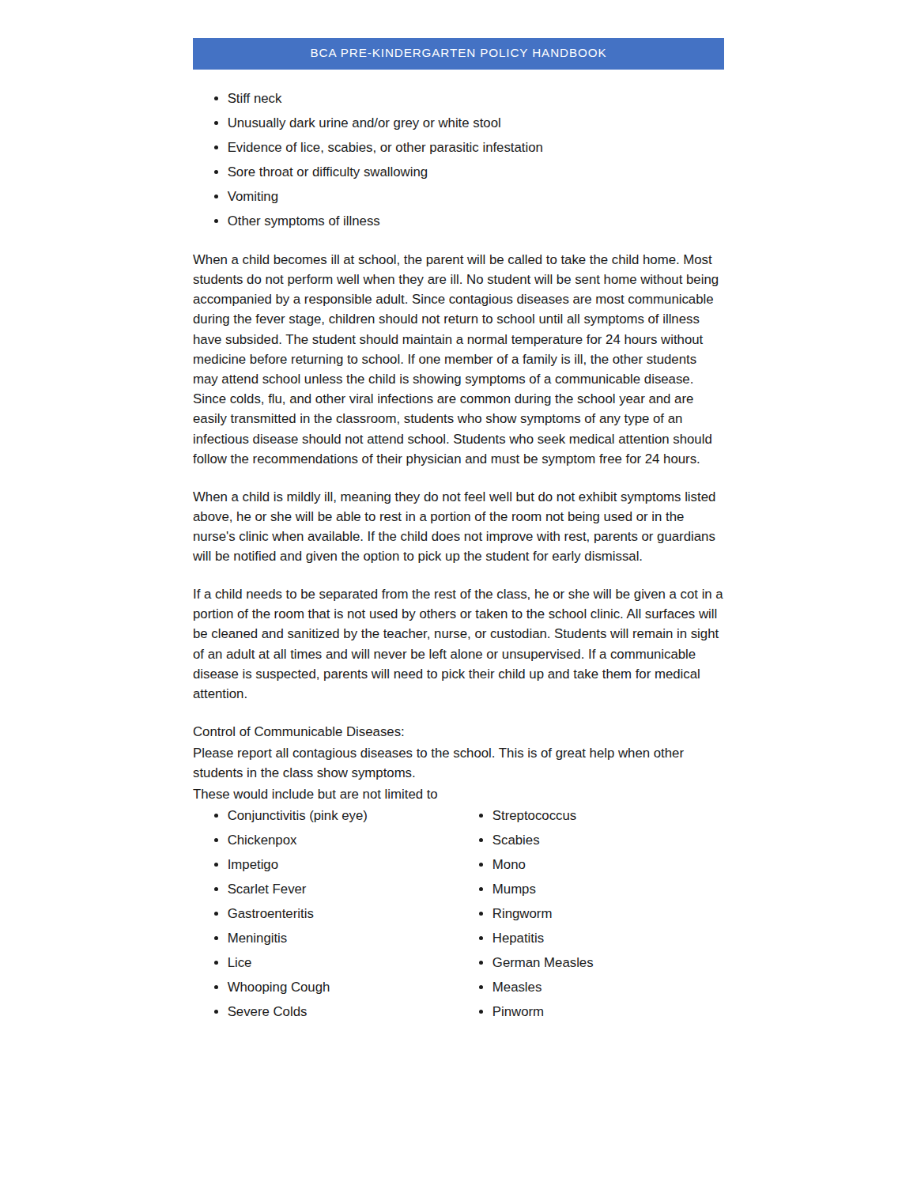BCA Pre-Kindergarten Policy Handbook
Stiff neck
Unusually dark urine and/or grey or white stool
Evidence of lice, scabies, or other parasitic infestation
Sore throat or difficulty swallowing
Vomiting
Other symptoms of illness
When a child becomes ill at school, the parent will be called to take the child home. Most students do not perform well when they are ill. No student will be sent home without being accompanied by a responsible adult. Since contagious diseases are most communicable during the fever stage, children should not return to school until all symptoms of illness have subsided. The student should maintain a normal temperature for 24 hours without medicine before returning to school. If one member of a family is ill, the other students may attend school unless the child is showing symptoms of a communicable disease. Since colds, flu, and other viral infections are common during the school year and are easily transmitted in the classroom, students who show symptoms of any type of an infectious disease should not attend school. Students who seek medical attention should follow the recommendations of their physician and must be symptom free for 24 hours.
When a child is mildly ill, meaning they do not feel well but do not exhibit symptoms listed above, he or she will be able to rest in a portion of the room not being used or in the nurse's clinic when available. If the child does not improve with rest, parents or guardians will be notified and given the option to pick up the student for early dismissal.
If a child needs to be separated from the rest of the class, he or she will be given a cot in a portion of the room that is not used by others or taken to the school clinic. All surfaces will be cleaned and sanitized by the teacher, nurse, or custodian. Students will remain in sight of an adult at all times and will never be left alone or unsupervised. If a communicable disease is suspected, parents will need to pick their child up and take them for medical attention.
Control of Communicable Diseases:
Please report all contagious diseases to the school. This is of great help when other students in the class show symptoms.
These would include but are not limited to
Conjunctivitis (pink eye)
Chickenpox
Impetigo
Scarlet Fever
Gastroenteritis
Meningitis
Lice
Whooping Cough
Severe Colds
Streptococcus
Scabies
Mono
Mumps
Ringworm
Hepatitis
German Measles
Measles
Pinworm